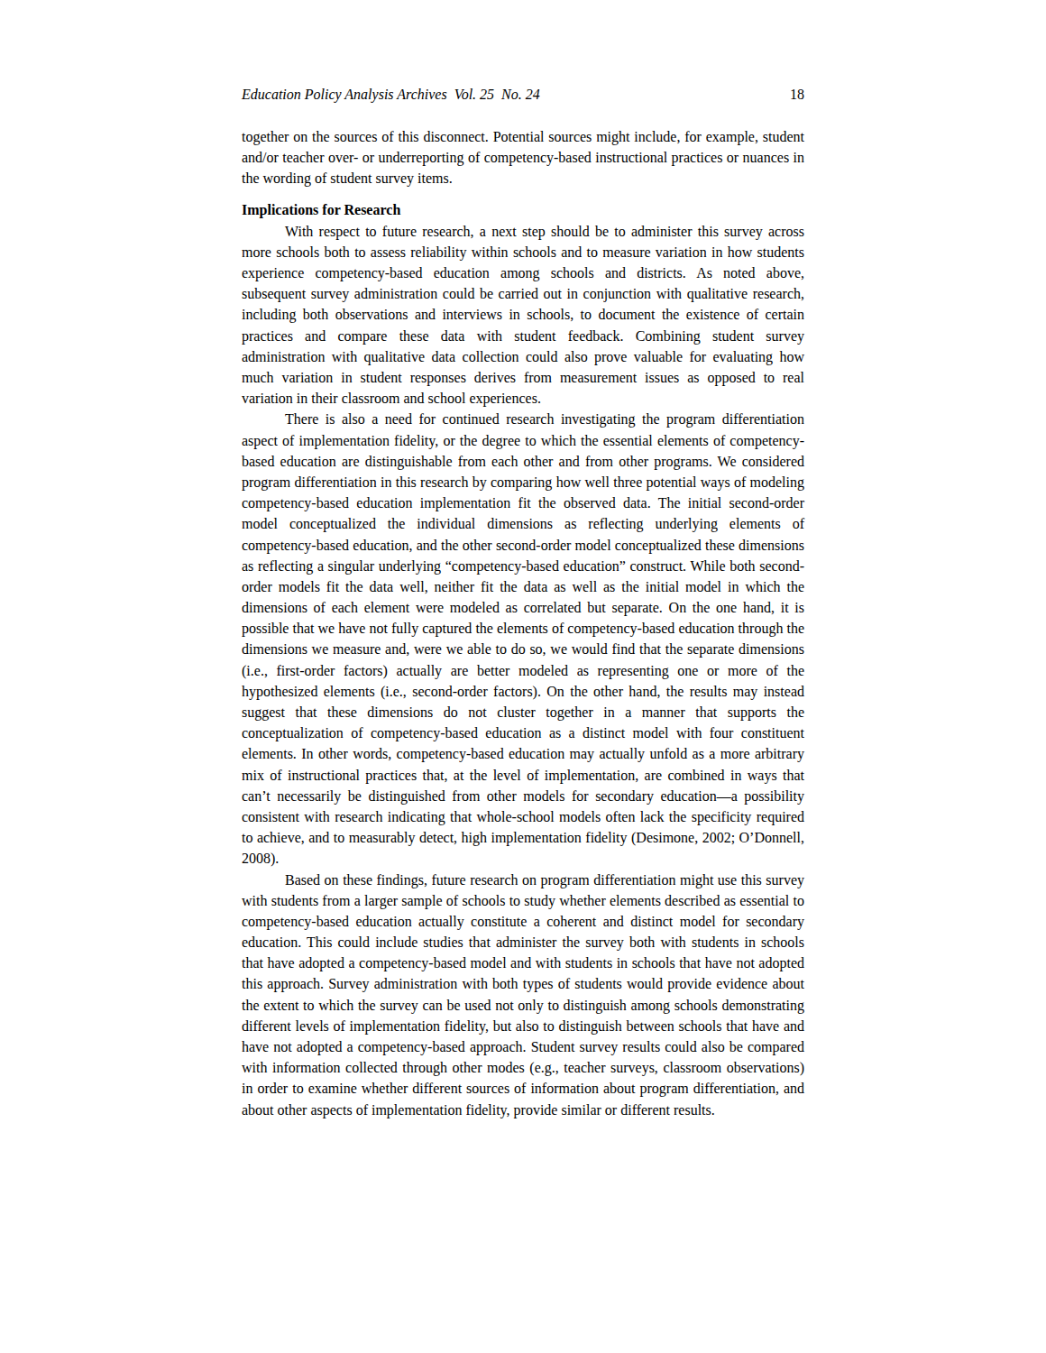Education Policy Analysis Archives Vol. 25 No. 24 18
together on the sources of this disconnect. Potential sources might include, for example, student and/or teacher over- or underreporting of competency-based instructional practices or nuances in the wording of student survey items.
Implications for Research
With respect to future research, a next step should be to administer this survey across more schools both to assess reliability within schools and to measure variation in how students experience competency-based education among schools and districts. As noted above, subsequent survey administration could be carried out in conjunction with qualitative research, including both observations and interviews in schools, to document the existence of certain practices and compare these data with student feedback. Combining student survey administration with qualitative data collection could also prove valuable for evaluating how much variation in student responses derives from measurement issues as opposed to real variation in their classroom and school experiences.
There is also a need for continued research investigating the program differentiation aspect of implementation fidelity, or the degree to which the essential elements of competency-based education are distinguishable from each other and from other programs. We considered program differentiation in this research by comparing how well three potential ways of modeling competency-based education implementation fit the observed data. The initial second-order model conceptualized the individual dimensions as reflecting underlying elements of competency-based education, and the other second-order model conceptualized these dimensions as reflecting a singular underlying “competency-based education” construct. While both second-order models fit the data well, neither fit the data as well as the initial model in which the dimensions of each element were modeled as correlated but separate. On the one hand, it is possible that we have not fully captured the elements of competency-based education through the dimensions we measure and, were we able to do so, we would find that the separate dimensions (i.e., first-order factors) actually are better modeled as representing one or more of the hypothesized elements (i.e., second-order factors). On the other hand, the results may instead suggest that these dimensions do not cluster together in a manner that supports the conceptualization of competency-based education as a distinct model with four constituent elements. In other words, competency-based education may actually unfold as a more arbitrary mix of instructional practices that, at the level of implementation, are combined in ways that can’t necessarily be distinguished from other models for secondary education—a possibility consistent with research indicating that whole-school models often lack the specificity required to achieve, and to measurably detect, high implementation fidelity (Desimone, 2002; O’Donnell, 2008).
Based on these findings, future research on program differentiation might use this survey with students from a larger sample of schools to study whether elements described as essential to competency-based education actually constitute a coherent and distinct model for secondary education. This could include studies that administer the survey both with students in schools that have adopted a competency-based model and with students in schools that have not adopted this approach. Survey administration with both types of students would provide evidence about the extent to which the survey can be used not only to distinguish among schools demonstrating different levels of implementation fidelity, but also to distinguish between schools that have and have not adopted a competency-based approach. Student survey results could also be compared with information collected through other modes (e.g., teacher surveys, classroom observations) in order to examine whether different sources of information about program differentiation, and about other aspects of implementation fidelity, provide similar or different results.